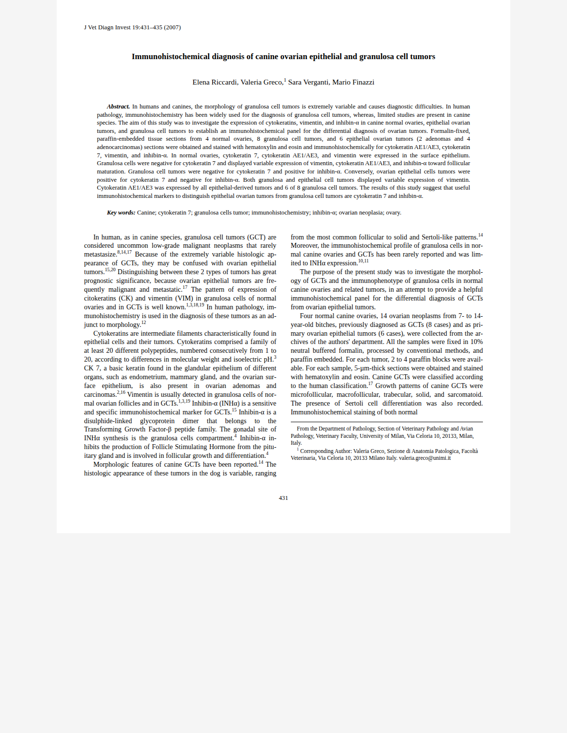J Vet Diagn Invest 19:431–435 (2007)
Immunohistochemical diagnosis of canine ovarian epithelial and granulosa cell tumors
Elena Riccardi, Valeria Greco,1 Sara Verganti, Mario Finazzi
Abstract. In humans and canines, the morphology of granulosa cell tumors is extremely variable and causes diagnostic difficulties. In human pathology, immunohistochemistry has been widely used for the diagnosis of granulosa cell tumors, whereas, limited studies are present in canine species. The aim of this study was to investigate the expression of cytokeratins, vimentin, and inhibin-α in canine normal ovaries, epithelial ovarian tumors, and granulosa cell tumors to establish an immunohistochemical panel for the differential diagnosis of ovarian tumors. Formalin-fixed, paraffin-embedded tissue sections from 4 normal ovaries, 8 granulosa cell tumors, and 6 epithelial ovarian tumors (2 adenomas and 4 adenocarcinomas) sections were obtained and stained with hematoxylin and eosin and immunohistochemically for cytokeratin AE1/AE3, cytokeratin 7, vimentin, and inhibin-α. In normal ovaries, cytokeratin 7, cytokeratin AE1/AE3, and vimentin were expressed in the surface epithelium. Granulosa cells were negative for cytokeratin 7 and displayed variable expression of vimentin, cytokeratin AE1/AE3, and inhibin-α toward follicular maturation. Granulosa cell tumors were negative for cytokeratin 7 and positive for inhibin-α. Conversely, ovarian epithelial cells tumors were positive for cytokeratin 7 and negative for inhibin-α. Both granulosa and epithelial cell tumors displayed variable expression of vimentin. Cytokeratin AE1/AE3 was expressed by all epithelial-derived tumors and 6 of 8 granulosa cell tumors. The results of this study suggest that useful immunohistochemical markers to distinguish epithelial ovarian tumors from granulosa cell tumors are cytokeratin 7 and inhibin-α.
Key words: Canine; cytokeratin 7; granulosa cells tumor; immunohistochemistry; inhibin-α; ovarian neoplasia; ovary.
In human, as in canine species, granulosa cell tumors (GCT) are considered uncommon low-grade malignant neoplasms that rarely metastasize.8,14,17 Because of the extremely variable histologic appearance of GCTs, they may be confused with ovarian epithelial tumors.15,20 Distinguishing between these 2 types of tumors has great prognostic significance, because ovarian epithelial tumors are frequently malignant and metastatic.17 The pattern of expression of citokeratins (CK) and vimentin (VIM) in granulosa cells of normal ovaries and in GCTs is well known.1,3,18,19 In human pathology, immunohistochemistry is used in the diagnosis of these tumors as an adjunct to morphology.12
Cytokeratins are intermediate filaments characteristically found in epithelial cells and their tumors. Cytokeratins comprised a family of at least 20 different polypeptides, numbered consecutively from 1 to 20, according to differences in molecular weight and isoelectric pH.3 CK 7, a basic keratin found in the glandular epithelium of different organs, such as endometrium, mammary gland, and the ovarian surface epithelium, is also present in ovarian adenomas and carcinomas.2,16 Vimentin is usually detected in granulosa cells of normal ovarian follicles and in GCTs.1,3,19 Inhibin-α (INHα) is a sensitive and specific immunohistochemical marker for GCTs.15 Inhibin-α is a disulphide-linked glycoprotein dimer that belongs to the Transforming Growth Factor-β peptide family. The gonadal site of INHα synthesis is the granulosa cells compartment.4 Inhibin-α inhibits the production of Follicle Stimulating Hormone from the pituitary gland and is involved in follicular growth and differentiation.4
Morphologic features of canine GCTs have been reported.14 The histologic appearance of these tumors in the dog is variable, ranging from the most common follicular to solid and Sertoli-like patterns.14 Moreover, the immunohistochemical profile of granulosa cells in normal canine ovaries and GCTs has been rarely reported and was limited to INHα expression.10,11
The purpose of the present study was to investigate the morphology of GCTs and the immunophenotype of granulosa cells in normal canine ovaries and related tumors, in an attempt to provide a helpful immunohistochemical panel for the differential diagnosis of GCTs from ovarian epithelial tumors.
Four normal canine ovaries, 14 ovarian neoplasms from 7- to 14-year-old bitches, previously diagnosed as GCTs (8 cases) and as primary ovarian epithelial tumors (6 cases), were collected from the archives of the authors' department. All the samples were fixed in 10% neutral buffered formalin, processed by conventional methods, and paraffin embedded. For each tumor, 2 to 4 paraffin blocks were available. For each sample, 5-µm-thick sections were obtained and stained with hematoxylin and eosin. Canine GCTs were classified according to the human classification.17 Growth patterns of canine GCTs were microfollicular, macrofollicular, trabecular, solid, and sarcomatoid. The presence of Sertoli cell differentiation was also recorded. Immunohistochemical staining of both normal
From the Department of Pathology, Section of Veterinary Pathology and Avian Pathology, Veterinary Faculty, University of Milan, Via Celoria 10, 20133, Milan, Italy.
1 Corresponding Author: Valeria Greco, Sezione di Anatomia Patologica, Facoltà Veterinaria, Via Celoria 10, 20133 Milano Italy. valeria.greco@unimi.it
431